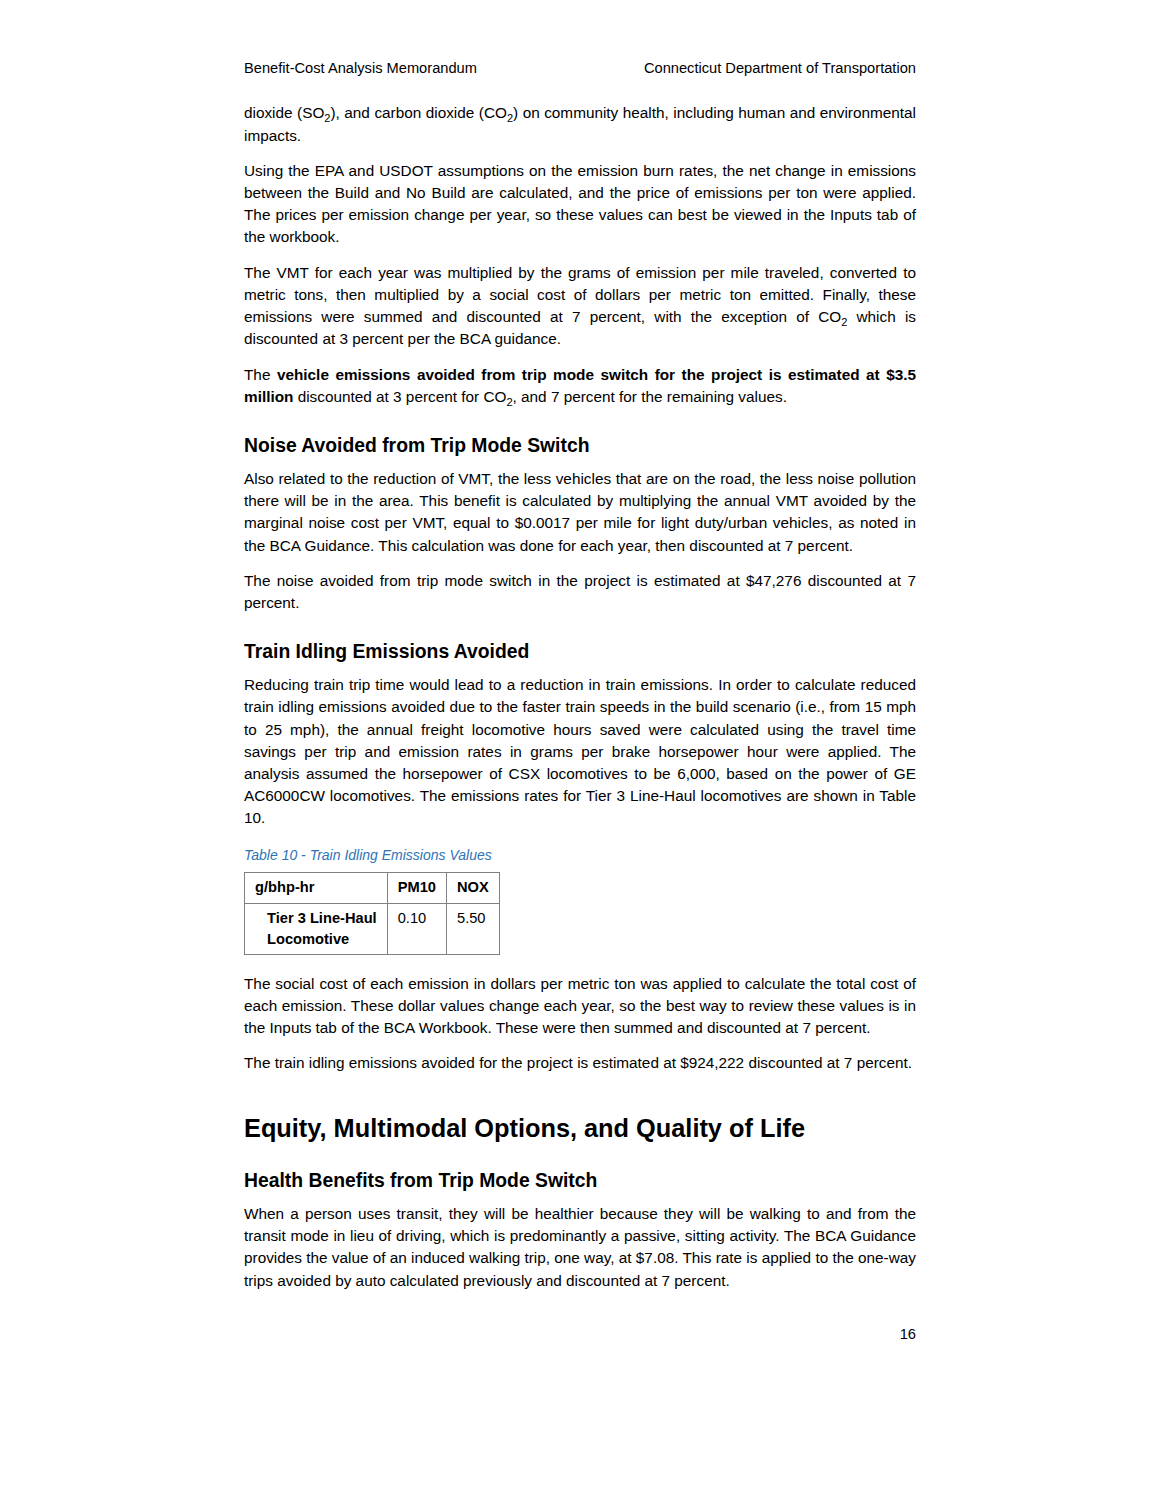Benefit-Cost Analysis Memorandum
Connecticut Department of Transportation
dioxide (SO2), and carbon dioxide (CO2) on community health, including human and environmental impacts.
Using the EPA and USDOT assumptions on the emission burn rates, the net change in emissions between the Build and No Build are calculated, and the price of emissions per ton were applied. The prices per emission change per year, so these values can best be viewed in the Inputs tab of the workbook.
The VMT for each year was multiplied by the grams of emission per mile traveled, converted to metric tons, then multiplied by a social cost of dollars per metric ton emitted. Finally, these emissions were summed and discounted at 7 percent, with the exception of CO2 which is discounted at 3 percent per the BCA guidance.
The vehicle emissions avoided from trip mode switch for the project is estimated at $3.5 million discounted at 3 percent for CO2, and 7 percent for the remaining values.
Noise Avoided from Trip Mode Switch
Also related to the reduction of VMT, the less vehicles that are on the road, the less noise pollution there will be in the area. This benefit is calculated by multiplying the annual VMT avoided by the marginal noise cost per VMT, equal to $0.0017 per mile for light duty/urban vehicles, as noted in the BCA Guidance. This calculation was done for each year, then discounted at 7 percent.
The noise avoided from trip mode switch in the project is estimated at $47,276 discounted at 7 percent.
Train Idling Emissions Avoided
Reducing train trip time would lead to a reduction in train emissions. In order to calculate reduced train idling emissions avoided due to the faster train speeds in the build scenario (i.e., from 15 mph to 25 mph), the annual freight locomotive hours saved were calculated using the travel time savings per trip and emission rates in grams per brake horsepower hour were applied. The analysis assumed the horsepower of CSX locomotives to be 6,000, based on the power of GE AC6000CW locomotives. The emissions rates for Tier 3 Line-Haul locomotives are shown in Table 10.
Table 10 - Train Idling Emissions Values
| g/bhp-hr | PM10 | NOX |
| --- | --- | --- |
| Tier 3 Line-Haul Locomotive | 0.10 | 5.50 |
The social cost of each emission in dollars per metric ton was applied to calculate the total cost of each emission. These dollar values change each year, so the best way to review these values is in the Inputs tab of the BCA Workbook. These were then summed and discounted at 7 percent.
The train idling emissions avoided for the project is estimated at $924,222 discounted at 7 percent.
Equity, Multimodal Options, and Quality of Life
Health Benefits from Trip Mode Switch
When a person uses transit, they will be healthier because they will be walking to and from the transit mode in lieu of driving, which is predominantly a passive, sitting activity. The BCA Guidance provides the value of an induced walking trip, one way, at $7.08. This rate is applied to the one-way trips avoided by auto calculated previously and discounted at 7 percent.
16